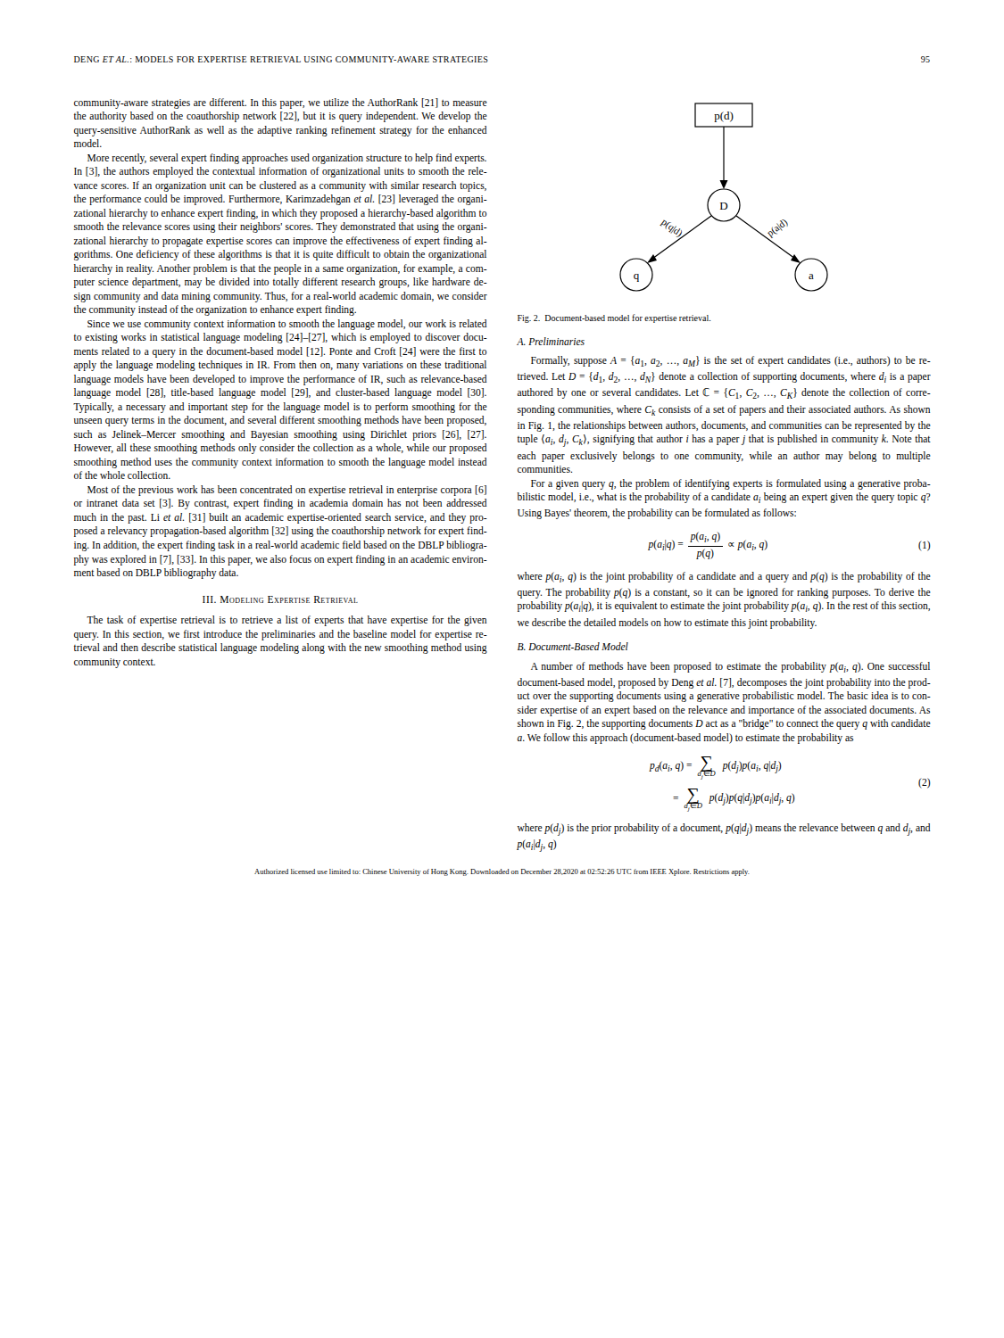DENG et al.: MODELS FOR EXPERTISE RETRIEVAL USING COMMUNITY-AWARE STRATEGIES
95
community-aware strategies are different. In this paper, we utilize the AuthorRank [21] to measure the authority based on the coauthorship network [22], but it is query independent. We develop the query-sensitive AuthorRank as well as the adaptive ranking refinement strategy for the enhanced model.
More recently, several expert finding approaches used organization structure to help find experts. In [3], the authors employed the contextual information of organizational units to smooth the relevance scores. If an organization unit can be clustered as a community with similar research topics, the performance could be improved. Furthermore, Karimzadehgan et al. [23] leveraged the organizational hierarchy to enhance expert finding, in which they proposed a hierarchy-based algorithm to smooth the relevance scores using their neighbors' scores. They demonstrated that using the organizational hierarchy to propagate expertise scores can improve the effectiveness of expert finding algorithms. One deficiency of these algorithms is that it is quite difficult to obtain the organizational hierarchy in reality. Another problem is that the people in a same organization, for example, a computer science department, may be divided into totally different research groups, like hardware design community and data mining community. Thus, for a real-world academic domain, we consider the community instead of the organization to enhance expert finding.
Since we use community context information to smooth the language model, our work is related to existing works in statistical language modeling [24]–[27], which is employed to discover documents related to a query in the document-based model [12]. Ponte and Croft [24] were the first to apply the language modeling techniques in IR. From then on, many variations on these traditional language models have been developed to improve the performance of IR, such as relevance-based language model [28], title-based language model [29], and cluster-based language model [30]. Typically, a necessary and important step for the language model is to perform smoothing for the unseen query terms in the document, and several different smoothing methods have been proposed, such as Jelinek–Mercer smoothing and Bayesian smoothing using Dirichlet priors [26], [27]. However, all these smoothing methods only consider the collection as a whole, while our proposed smoothing method uses the community context information to smooth the language model instead of the whole collection.
Most of the previous work has been concentrated on expertise retrieval in enterprise corpora [6] or intranet data set [3]. By contrast, expert finding in academia domain has not been addressed much in the past. Li et al. [31] built an academic expertise-oriented search service, and they proposed a relevancy propagation-based algorithm [32] using the coauthorship network for expert finding. In addition, the expert finding task in a real-world academic field based on the DBLP bibliography was explored in [7], [33]. In this paper, we also focus on expert finding in an academic environment based on DBLP bibliography data.
III. Modeling Expertise Retrieval
The task of expertise retrieval is to retrieve a list of experts that have expertise for the given query. In this section, we first introduce the preliminaries and the baseline model for expertise retrieval and then describe statistical language modeling along with the new smoothing method using community context.
p(d) D q a p(q|d) p(a|d)
Fig. 2. Document-based model for expertise retrieval.
A. Preliminaries
Formally, suppose A = {a1, a2, …, aM} is the set of expert candidates (i.e., authors) to be retrieved. Let D = {d1, d2, …, dN} denote a collection of supporting documents, where di is a paper authored by one or several candidates. Let ℂ = {C1, C2, …, CK} denote the collection of corresponding communities, where Ck consists of a set of papers and their associated authors. As shown in Fig. 1, the relationships between authors, documents, and communities can be represented by the tuple ⟨ai, dj, Ck⟩, signifying that author i has a paper j that is published in community k. Note that each paper exclusively belongs to one community, while an author may belong to multiple communities.
For a given query q, the problem of identifying experts is formulated using a generative probabilistic model, i.e., what is the probability of a candidate ai being an expert given the query topic q? Using Bayes' theorem, the probability can be formulated as follows:
p(ai|q) = p(ai, q) p(q) ∝ p(ai, q)
(1)
where p(ai, q) is the joint probability of a candidate and a query and p(q) is the probability of the query. The probability p(q) is a constant, so it can be ignored for ranking purposes. To derive the probability p(ai|q), it is equivalent to estimate the joint probability p(ai, q). In the rest of this section, we describe the detailed models on how to estimate this joint probability.
B. Document-Based Model
A number of methods have been proposed to estimate the probability p(ai, q). One successful document-based model, proposed by Deng et al. [7], decomposes the joint probability into the product over the supporting documents using a generative probabilistic model. The basic idea is to consider expertise of an expert based on the relevance and importance of the associated documents. As shown in Fig. 2, the supporting documents D act as a "bridge" to connect the query q with candidate a. We follow this approach (document-based model) to estimate the probability as
pd(ai, q) = ∑dj∈D p(dj)p(ai, q|dj)
= ∑dj∈D p(dj)p(q|dj)p(ai|dj, q)
(2)
where p(dj) is the prior probability of a document, p(q|dj) means the relevance between q and dj, and p(ai|dj, q)
Authorized licensed use limited to: Chinese University of Hong Kong. Downloaded on December 28,2020 at 02:52:26 UTC from IEEE Xplore. Restrictions apply.